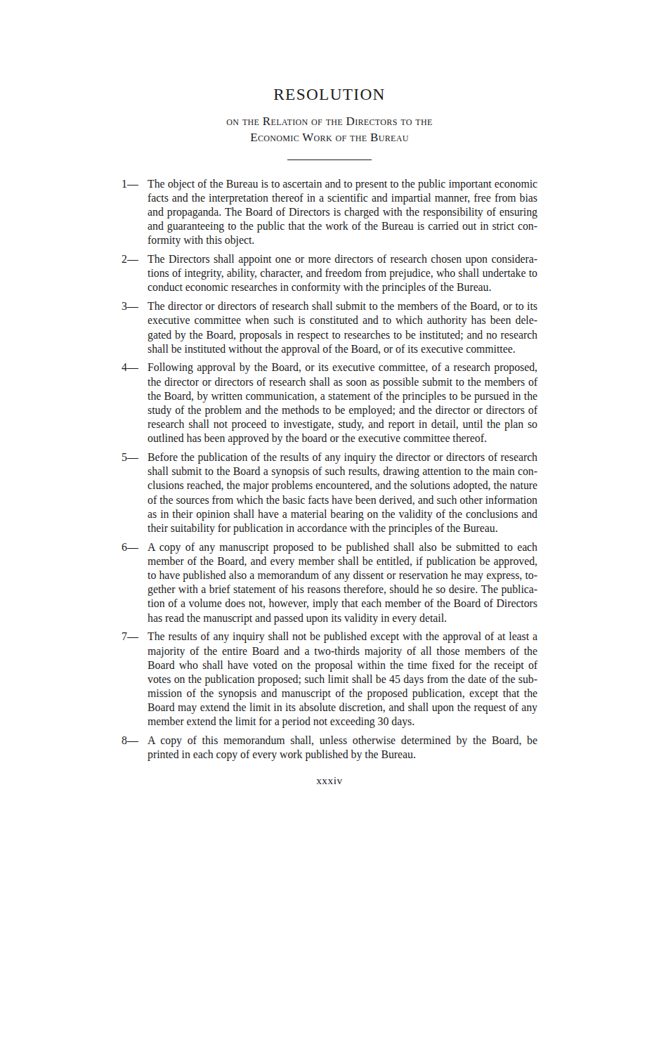RESOLUTION
on the Relation of the Directors to the Economic Work of the Bureau
1—The object of the Bureau is to ascertain and to present to the public important economic facts and the interpretation thereof in a scientific and impartial manner, free from bias and propaganda. The Board of Directors is charged with the responsibility of ensuring and guaranteeing to the public that the work of the Bureau is carried out in strict conformity with this object.
2—The Directors shall appoint one or more directors of research chosen upon considerations of integrity, ability, character, and freedom from prejudice, who shall undertake to conduct economic researches in conformity with the principles of the Bureau.
3—The director or directors of research shall submit to the members of the Board, or to its executive committee when such is constituted and to which authority has been delegated by the Board, proposals in respect to researches to be instituted; and no research shall be instituted without the approval of the Board, or of its executive committee.
4—Following approval by the Board, or its executive committee, of a research proposed, the director or directors of research shall as soon as possible submit to the members of the Board, by written communication, a statement of the principles to be pursued in the study of the problem and the methods to be employed; and the director or directors of research shall not proceed to investigate, study, and report in detail, until the plan so outlined has been approved by the board or the executive committee thereof.
5—Before the publication of the results of any inquiry the director or directors of research shall submit to the Board a synopsis of such results, drawing attention to the main conclusions reached, the major problems encountered, and the solutions adopted, the nature of the sources from which the basic facts have been derived, and such other information as in their opinion shall have a material bearing on the validity of the conclusions and their suitability for publication in accordance with the principles of the Bureau.
6—A copy of any manuscript proposed to be published shall also be submitted to each member of the Board, and every member shall be entitled, if publication be approved, to have published also a memorandum of any dissent or reservation he may express, together with a brief statement of his reasons therefore, should he so desire. The publication of a volume does not, however, imply that each member of the Board of Directors has read the manuscript and passed upon its validity in every detail.
7—The results of any inquiry shall not be published except with the approval of at least a majority of the entire Board and a two-thirds majority of all those members of the Board who shall have voted on the proposal within the time fixed for the receipt of votes on the publication proposed; such limit shall be 45 days from the date of the submission of the synopsis and manuscript of the proposed publication, except that the Board may extend the limit in its absolute discretion, and shall upon the request of any member extend the limit for a period not exceeding 30 days.
8—A copy of this memorandum shall, unless otherwise determined by the Board, be printed in each copy of every work published by the Bureau.
xxxiv